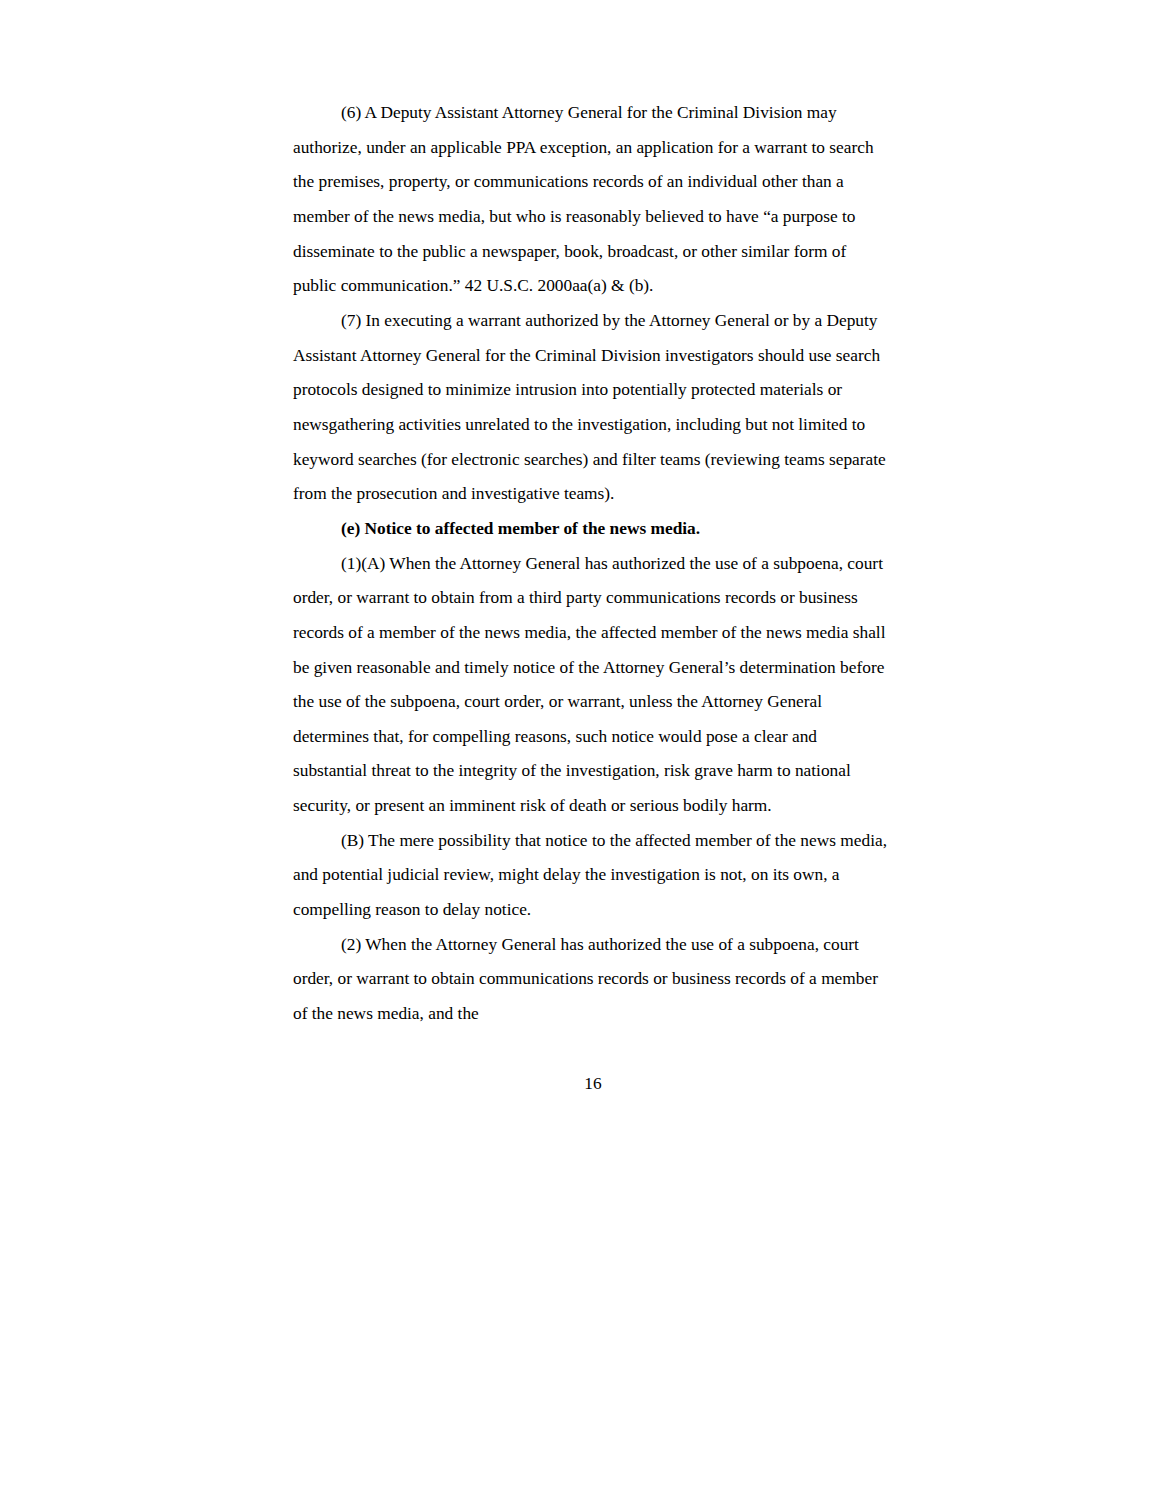(6) A Deputy Assistant Attorney General for the Criminal Division may authorize, under an applicable PPA exception, an application for a warrant to search the premises, property, or communications records of an individual other than a member of the news media, but who is reasonably believed to have “a purpose to disseminate to the public a newspaper, book, broadcast, or other similar form of public communication.” 42 U.S.C. 2000aa(a) & (b).
(7) In executing a warrant authorized by the Attorney General or by a Deputy Assistant Attorney General for the Criminal Division investigators should use search protocols designed to minimize intrusion into potentially protected materials or newsgathering activities unrelated to the investigation, including but not limited to keyword searches (for electronic searches) and filter teams (reviewing teams separate from the prosecution and investigative teams).
(e) Notice to affected member of the news media.
(1)(A) When the Attorney General has authorized the use of a subpoena, court order, or warrant to obtain from a third party communications records or business records of a member of the news media, the affected member of the news media shall be given reasonable and timely notice of the Attorney General’s determination before the use of the subpoena, court order, or warrant, unless the Attorney General determines that, for compelling reasons, such notice would pose a clear and substantial threat to the integrity of the investigation, risk grave harm to national security, or present an imminent risk of death or serious bodily harm.
(B) The mere possibility that notice to the affected member of the news media, and potential judicial review, might delay the investigation is not, on its own, a compelling reason to delay notice.
(2) When the Attorney General has authorized the use of a subpoena, court order, or warrant to obtain communications records or business records of a member of the news media, and the
16